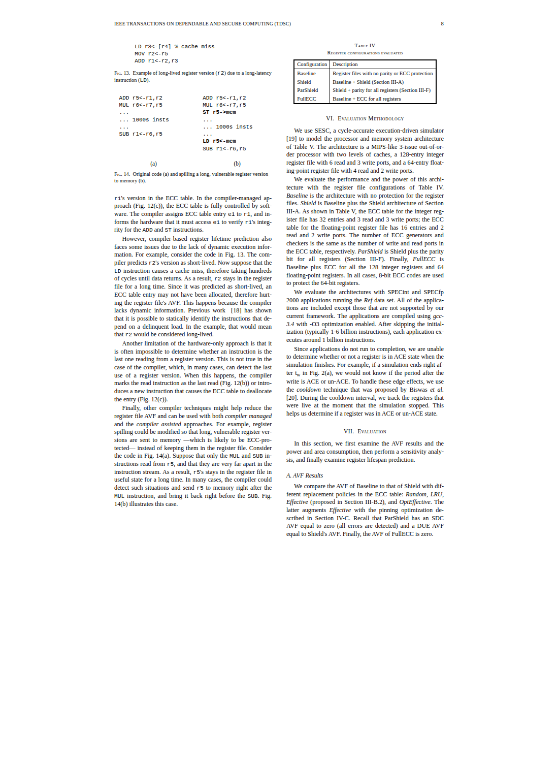IEEE Transactions on Dependable and Secure Computing (TDSC) 8
LD r3<-[r4] % cache miss
MOV r2<-r5
ADD r1<-r2,r3
Fig. 13. Example of long-lived register version (r2) due to a long-latency instruction (LD).
ADD r5<-r1,r2
MUL r6<-r7,r5
...
... 1000s insts
...
SUB r1<-r6,r5
ADD r5<-r1,r2
MUL r6<-r7,r5
ST r5->mem
...
... 1000s insts
...
LD r5<-mem
SUB r1<-r6,r5
(a) (b)
Fig. 14. Original code (a) and spilling a long, vulnerable register version to memory (b).
r1's version in the ECC table. In the compiler-managed approach (Fig. 12(c)), the ECC table is fully controlled by software. The compiler assigns ECC table entry e1 to r1, and informs the hardware that it must access e1 to verify r1's integrity for the ADD and ST instructions.
However, compiler-based register lifetime prediction also faces some issues due to the lack of dynamic execution information. For example, consider the code in Fig. 13. The compiler predicts r2's version as short-lived. Now suppose that the LD instruction causes a cache miss, therefore taking hundreds of cycles until data returns. As a result, r2 stays in the register file for a long time. Since it was predicted as short-lived, an ECC table entry may not have been allocated, therefore hurting the register file's AVF. This happens because the compiler lacks dynamic information. Previous work [18] has shown that it is possible to statically identify the instructions that depend on a delinquent load. In the example, that would mean that r2 would be considered long-lived.
Another limitation of the hardware-only approach is that it is often impossible to determine whether an instruction is the last one reading from a register version. This is not true in the case of the compiler, which, in many cases, can detect the last use of a register version. When this happens, the compiler marks the read instruction as the last read (Fig. 12(b)) or introduces a new instruction that causes the ECC table to deallocate the entry (Fig. 12(c)).
Finally, other compiler techniques might help reduce the register file AVF and can be used with both compiler managed and the compiler assisted approaches. For example, register spilling could be modified so that long, vulnerable register versions are sent to memory —which is likely to be ECC-protected— instead of keeping them in the register file. Consider the code in Fig. 14(a). Suppose that only the MUL and SUB instructions read from r5, and that they are very far apart in the instruction stream. As a result, r5's stays in the register file in useful state for a long time. In many cases, the compiler could detect such situations and send r5 to memory right after the MUL instruction, and bring it back right before the SUB. Fig. 14(b) illustrates this case.
Table IV
Register configurations evaluated
| Configuration | Description |
| --- | --- |
| Baseline | Register files with no parity or ECC protection |
| Shield | Baseline + Shield (Section III-A) |
| ParShield | Shield + parity for all registers (Section III-F) |
| FullECC | Baseline + ECC for all registers |
VI. Evaluation Methodology
We use SESC, a cycle-accurate execution-driven simulator [19] to model the processor and memory system architecture of Table V. The architecture is a MIPS-like 3-issue out-of-order processor with two levels of caches, a 128-entry integer register file with 6 read and 3 write ports, and a 64-entry floating-point register file with 4 read and 2 write ports.
We evaluate the performance and the power of this architecture with the register file configurations of Table IV. Baseline is the architecture with no protection for the register files. Shield is Baseline plus the Shield architecture of Section III-A. As shown in Table V, the ECC table for the integer register file has 32 entries and 3 read and 3 write ports; the ECC table for the floating-point register file has 16 entries and 2 read and 2 write ports. The number of ECC generators and checkers is the same as the number of write and read ports in the ECC table, respectively. ParShield is Shield plus the parity bit for all registers (Section III-F). Finally, FullECC is Baseline plus ECC for all the 128 integer registers and 64 floating-point registers. In all cases, 8-bit ECC codes are used to protect the 64-bit registers.
We evaluate the architectures with SPECint and SPECfp 2000 applications running the Ref data set. All of the applications are included except those that are not supported by our current framework. The applications are compiled using gcc-3.4 with -O3 optimization enabled. After skipping the initialization (typically 1-6 billion instructions), each application executes around 1 billion instructions.
Since applications do not run to completion, we are unable to determine whether or not a register is in ACE state when the simulation finishes. For example, if a simulation ends right after tw in Fig. 2(a), we would not know if the period after the write is ACE or un-ACE. To handle these edge effects, we use the cooldown technique that was proposed by Biswas et al. [20]. During the cooldown interval, we track the registers that were live at the moment that the simulation stopped. This helps us determine if a register was in ACE or un-ACE state.
VII. Evaluation
In this section, we first examine the AVF results and the power and area consumption, then perform a sensitivity analysis, and finally examine register lifespan prediction.
A. AVF Results
We compare the AVF of Baseline to that of Shield with different replacement policies in the ECC table: Random, LRU, Effective (proposed in Section III-B.2), and OptEffective. The latter augments Effective with the pinning optimization described in Section IV-C. Recall that ParShield has an SDC AVF equal to zero (all errors are detected) and a DUE AVF equal to Shield's AVF. Finally, the AVF of FullECC is zero.